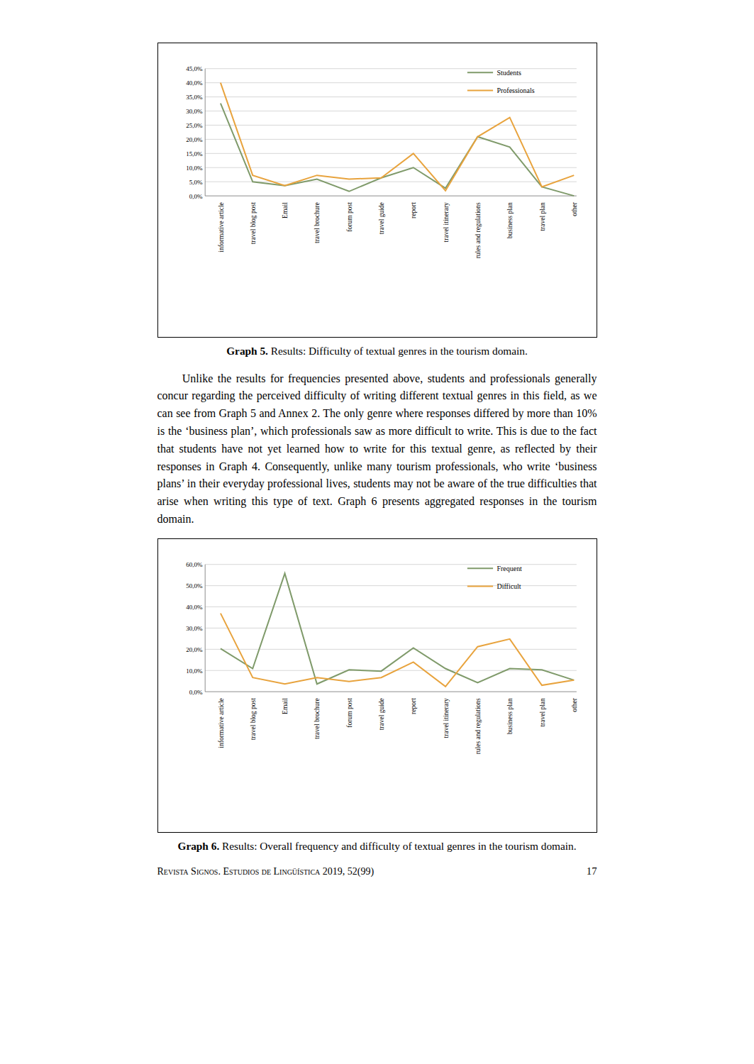45,0% 40,0% 35,0% 30,0% 25,0% 20,0% 15,0% 10,0% 5,0% 0,0% Students Professionals informative article travel blog post Email travel brochure forum post travel guide report travel itinerary rules and regulations business plan travel plan other
Graph 5. Results: Difficulty of textual genres in the tourism domain.
Unlike the results for frequencies presented above, students and professionals generally concur regarding the perceived difficulty of writing different textual genres in this field, as we can see from Graph 5 and Annex 2. The only genre where responses differed by more than 10% is the ‘business plan’, which professionals saw as more difficult to write. This is due to the fact that students have not yet learned how to write for this textual genre, as reflected by their responses in Graph 4. Consequently, unlike many tourism professionals, who write ‘business plans’ in their everyday professional lives, students may not be aware of the true difficulties that arise when writing this type of text. Graph 6 presents aggregated responses in the tourism domain.
60,0% 50,0% 40,0% 30,0% 20,0% 10,0% 0,0% Frequent Difficult informative article travel blog post Email travel brochure forum post travel guide report travel itinerary rules and regulations business plan travel plan other
Graph 6. Results: Overall frequency and difficulty of textual genres in the tourism domain.
Revista Signos. Estudios de Lingüística 2019, 52(99) 17